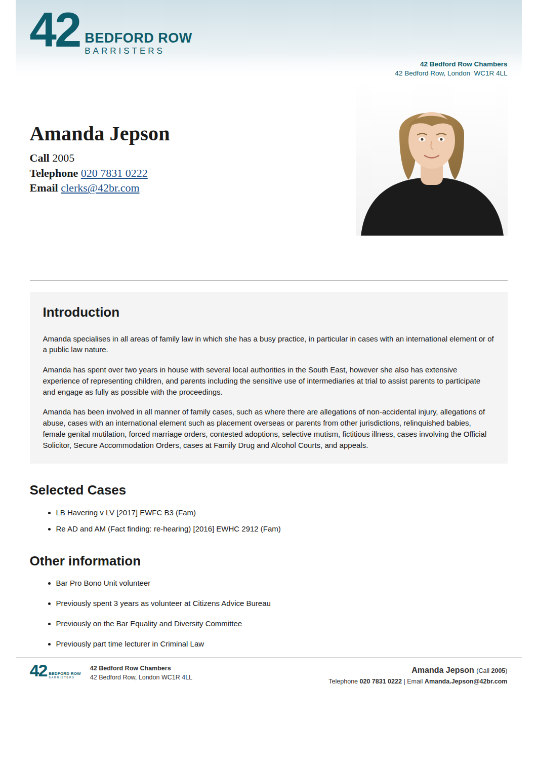42
BEDFORD ROW
BARRISTERS
42 Bedford Row Chambers
42 Bedford Row, London WC1R 4LL
Amanda Jepson
Call 2005
Telephone 020 7831 0222
Email clerks@42br.com
Introduction
Amanda specialises in all areas of family law in which she has a busy practice, in particular in cases with an international element or of a public law nature.
Amanda has spent over two years in house with several local authorities in the South East, however she also has extensive experience of representing children, and parents including the sensitive use of intermediaries at trial to assist parents to participate and engage as fully as possible with the proceedings.
Amanda has been involved in all manner of family cases, such as where there are allegations of non-accidental injury, allegations of abuse, cases with an international element such as placement overseas or parents from other jurisdictions, relinquished babies, female genital mutilation, forced marriage orders, contested adoptions, selective mutism, fictitious illness, cases involving the Official Solicitor, Secure Accommodation Orders, cases at Family Drug and Alcohol Courts, and appeals.
Selected Cases
LB Havering v LV [2017] EWFC B3 (Fam)
Re AD and AM (Fact finding: re-hearing) [2016] EWHC 2912 (Fam)
Other information
Bar Pro Bono Unit volunteer
Previously spent 3 years as volunteer at Citizens Advice Bureau
Previously on the Bar Equality and Diversity Committee
Previously part time lecturer in Criminal Law
42
BEDFORD ROW
BARRISTERS
42 Bedford Row Chambers
42 Bedford Row, London WC1R 4LL
Amanda Jepson (Call 2005)
Telephone 020 7831 0222 | Email Amanda.Jepson@42br.com